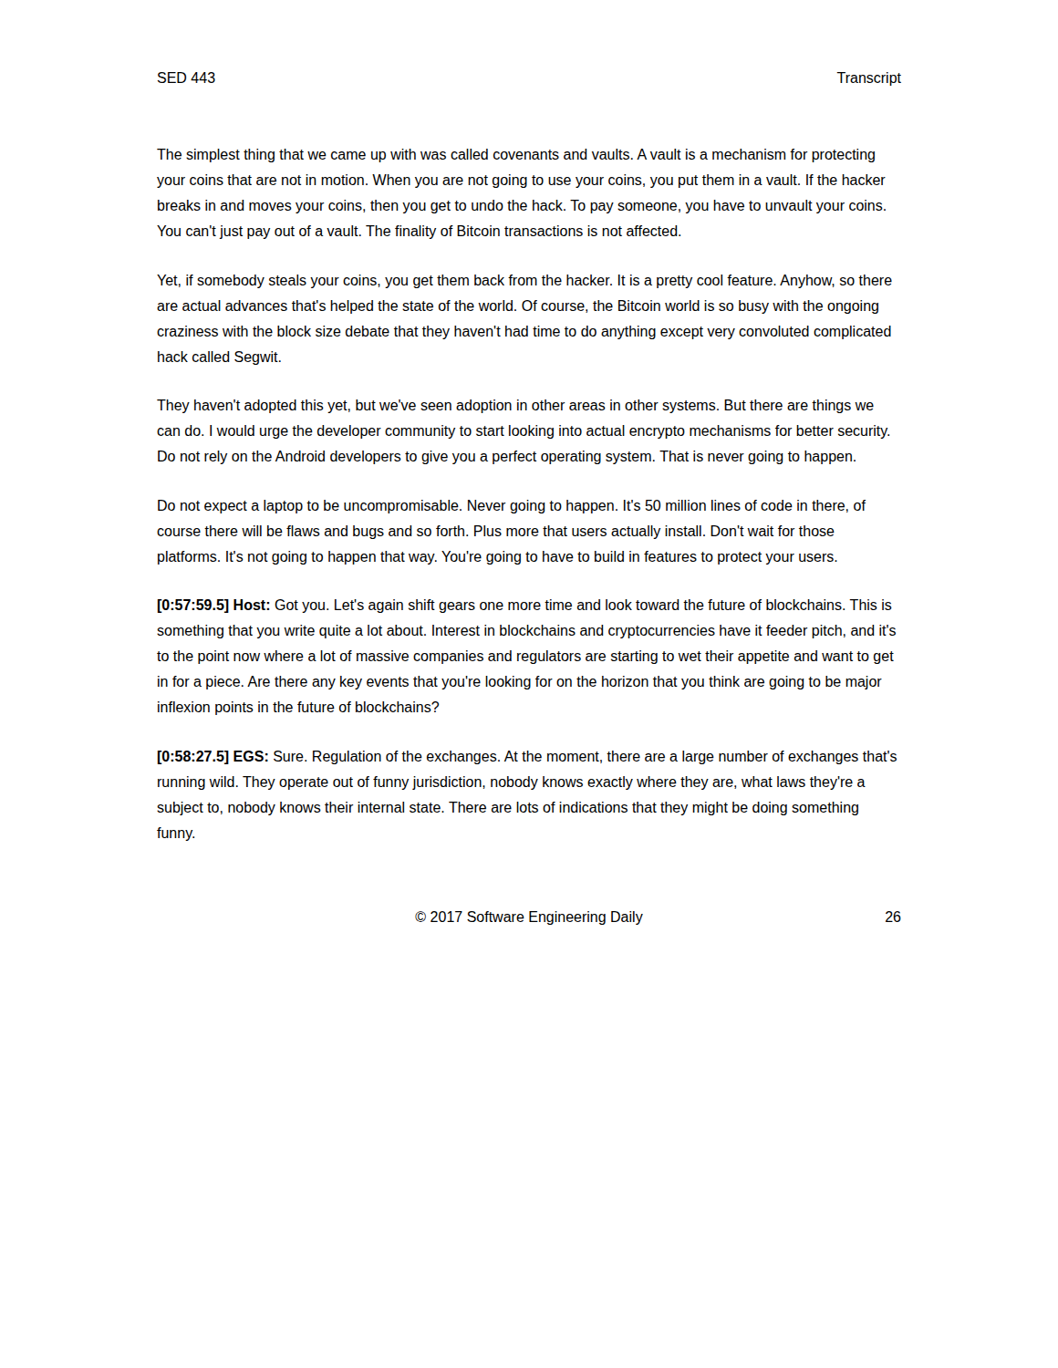SED 443
Transcript
The simplest thing that we came up with was called covenants and vaults. A vault is a mechanism for protecting your coins that are not in motion. When you are not going to use your coins, you put them in a vault. If the hacker breaks in and moves your coins, then you get to undo the hack. To pay someone, you have to unvault your coins. You can't just pay out of a vault. The finality of Bitcoin transactions is not affected.
Yet, if somebody steals your coins, you get them back from the hacker. It is a pretty cool feature. Anyhow, so there are actual advances that's helped the state of the world. Of course, the Bitcoin world is so busy with the ongoing craziness with the block size debate that they haven't had time to do anything except very convoluted complicated hack called Segwit.
They haven't adopted this yet, but we've seen adoption in other areas in other systems. But there are things we can do. I would urge the developer community to start looking into actual encrypto mechanisms for better security. Do not rely on the Android developers to give you a perfect operating system. That is never going to happen.
Do not expect a laptop to be uncompromisable. Never going to happen. It's 50 million lines of code in there, of course there will be flaws and bugs and so forth. Plus more that users actually install. Don't wait for those platforms. It's not going to happen that way. You're going to have to build in features to protect your users.
[0:57:59.5] Host: Got you. Let's again shift gears one more time and look toward the future of blockchains. This is something that you write quite a lot about. Interest in blockchains and cryptocurrencies have it feeder pitch, and it's to the point now where a lot of massive companies and regulators are starting to wet their appetite and want to get in for a piece. Are there any key events that you're looking for on the horizon that you think are going to be major inflexion points in the future of blockchains?
[0:58:27.5] EGS: Sure. Regulation of the exchanges. At the moment, there are a large number of exchanges that's running wild. They operate out of funny jurisdiction, nobody knows exactly where they are, what laws they're a subject to, nobody knows their internal state. There are lots of indications that they might be doing something funny.
© 2017 Software Engineering Daily
26